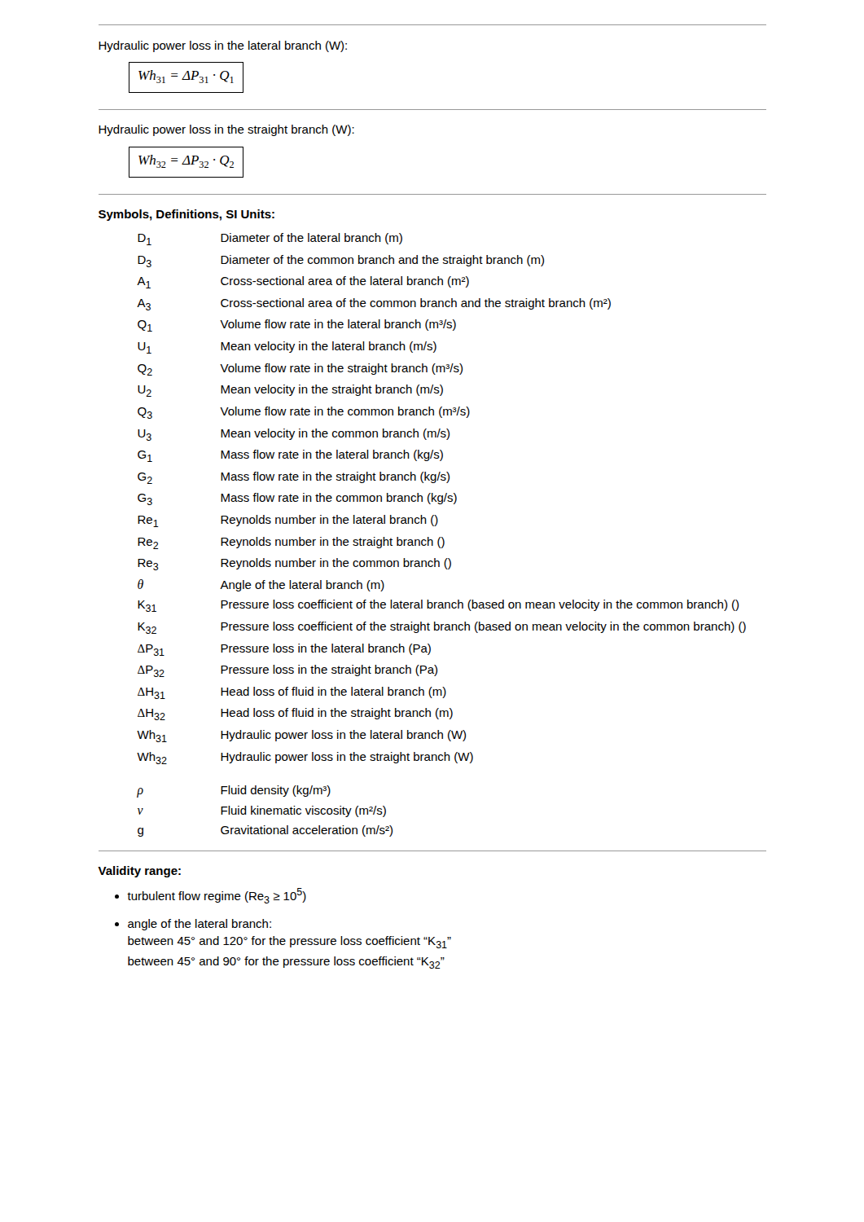Hydraulic power loss in the lateral branch (W):
Wh31 = ΔP31 · Q1
Hydraulic power loss in the straight branch (W):
Wh32 = ΔP32 · Q2
Symbols, Definitions, SI Units:
| D 1 | Diameter of the lateral branch (m) |
| D 3 | Diameter of the common branch and the straight branch (m) |
| A 1 | Cross-sectional area of the lateral branch (m²) |
| A 3 | Cross-sectional area of the common branch and the straight branch (m²) |
| Q 1 | Volume flow rate in the lateral branch (m³/s) |
| U 1 | Mean velocity in the lateral branch (m/s) |
| Q 2 | Volume flow rate in the straight branch (m³/s) |
| U 2 | Mean velocity in the straight branch (m/s) |
| Q 3 | Volume flow rate in the common branch (m³/s) |
| U 3 | Mean velocity in the common branch (m/s) |
| G 1 | Mass flow rate in the lateral branch (kg/s) |
| G 2 | Mass flow rate in the straight branch (kg/s) |
| G 3 | Mass flow rate in the common branch (kg/s) |
| Re 1 | Reynolds number in the lateral branch () |
| Re 2 | Reynolds number in the straight branch () |
| Re 3 | Reynolds number in the common branch () |
| θ | Angle of the lateral branch (m) |
| K 31 | Pressure loss coefficient of the lateral branch (based on mean velocity in the common branch) () |
| K 32 | Pressure loss coefficient of the straight branch (based on mean velocity in the common branch) () |
| Δ P 31 | Pressure loss in the lateral branch (Pa) |
| Δ P 32 | Pressure loss in the straight branch (Pa) |
| Δ H 31 | Head loss of fluid in the lateral branch (m) |
| Δ H 32 | Head loss of fluid in the straight branch (m) |
| Wh 31 | Hydraulic power loss in the lateral branch (W) |
| Wh 32 | Hydraulic power loss in the straight branch (W) |
| ρ | Fluid density (kg/m³) |
| ν | Fluid kinematic viscosity (m²/s) |
| g | Gravitational acceleration (m/s²) |
Validity range:
turbulent flow regime (Re3 ≥ 105)
angle of the lateral branch:
between 45° and 120° for the pressure loss coefficient “K31”
between 45° and 90° for the pressure loss coefficient “K32”